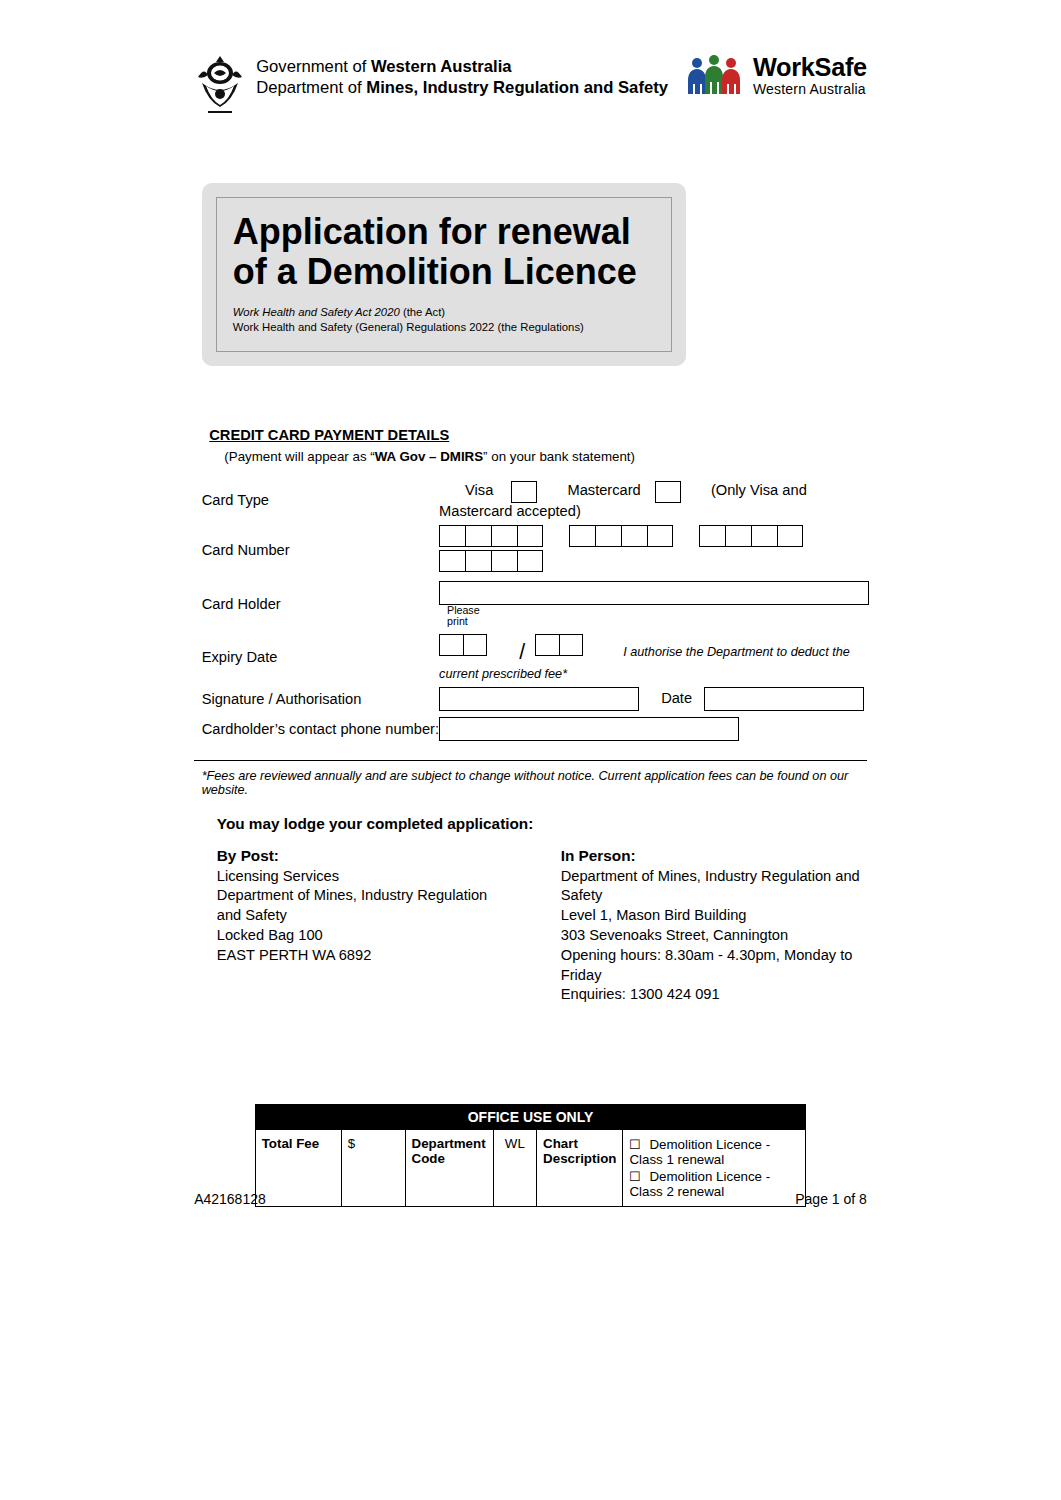Government of Western Australia
Department of Mines, Industry Regulation and Safety
WorkSafe
Western Australia
Application for renewal
of a Demolition Licence
Work Health and Safety Act 2020 (the Act)
Work Health and Safety (General) Regulations 2022 (the Regulations)
CREDIT CARD PAYMENT DETAILS
(Payment will appear as “WA Gov – DMIRS” on your bank statement)
| Card Type | Visa Mastercard (Only Visa and Mastercard accepted) |
| Card Number | |
| Card Holder | Please print |
| Expiry Date | / I authorise the Department to deduct the current prescribed fee* |
| Signature / Authorisation | Date |
| Cardholder’s contact phone number: | |
*Fees are reviewed annually and are subject to change without notice. Current application fees can be found on our website.
You may lodge your completed application:
By Post:
Licensing Services
Department of Mines, Industry Regulation
and Safety
Locked Bag 100
EAST PERTH WA 6892
In Person:
Department of Mines, Industry Regulation and Safety
Level 1, Mason Bird Building
303 Sevenoaks Street, Cannington
Opening hours: 8.30am - 4.30pm, Monday to Friday
Enquiries: 1300 424 091
| OFFICE USE ONLY |
| --- |
| Total Fee | $ | Department Code | WL | Chart Description | ☐ Demolition Licence - Class 1 renewal ☐ Demolition Licence - Class 2 renewal |
A42168128
Page 1 of 8